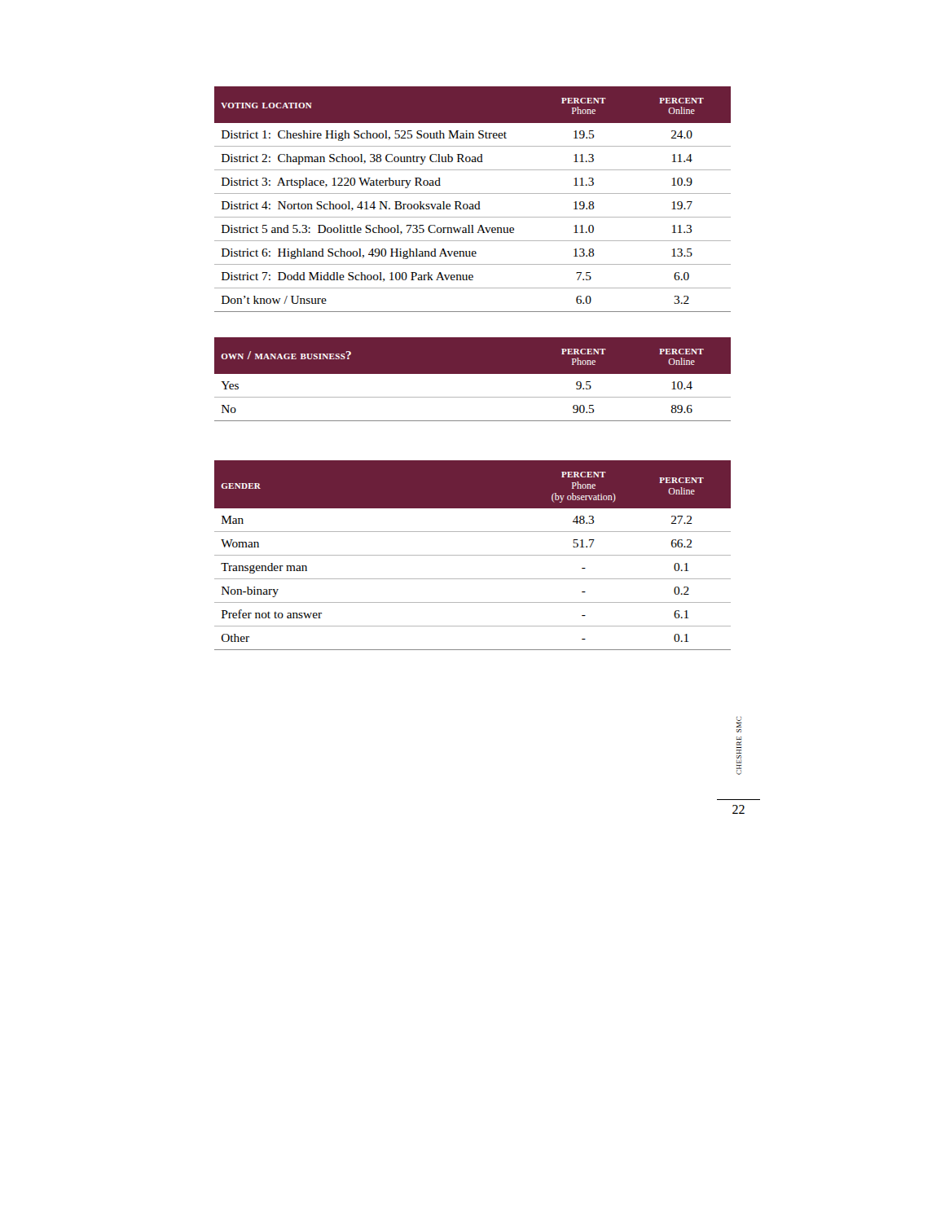| Voting Location | Percent Phone | Percent Online |
| --- | --- | --- |
| District 1: Cheshire High School, 525 South Main Street | 19.5 | 24.0 |
| District 2: Chapman School, 38 Country Club Road | 11.3 | 11.4 |
| District 3: Artsplace, 1220 Waterbury Road | 11.3 | 10.9 |
| District 4: Norton School, 414 N. Brooksvale Road | 19.8 | 19.7 |
| District 5 and 5.3: Doolittle School, 735 Cornwall Avenue | 11.0 | 11.3 |
| District 6: Highland School, 490 Highland Avenue | 13.8 | 13.5 |
| District 7: Dodd Middle School, 100 Park Avenue | 7.5 | 6.0 |
| Don’t know / Unsure | 6.0 | 3.2 |
| Own / Manage Business? | Percent Phone | Percent Online |
| --- | --- | --- |
| Yes | 9.5 | 10.4 |
| No | 90.5 | 89.6 |
| Gender | Percent Phone (by observation) | Percent Online |
| --- | --- | --- |
| Man | 48.3 | 27.2 |
| Woman | 51.7 | 66.2 |
| Transgender man | - | 0.1 |
| Non-binary | - | 0.2 |
| Prefer not to answer | - | 6.1 |
| Other | - | 0.1 |
Cheshire SMC
22